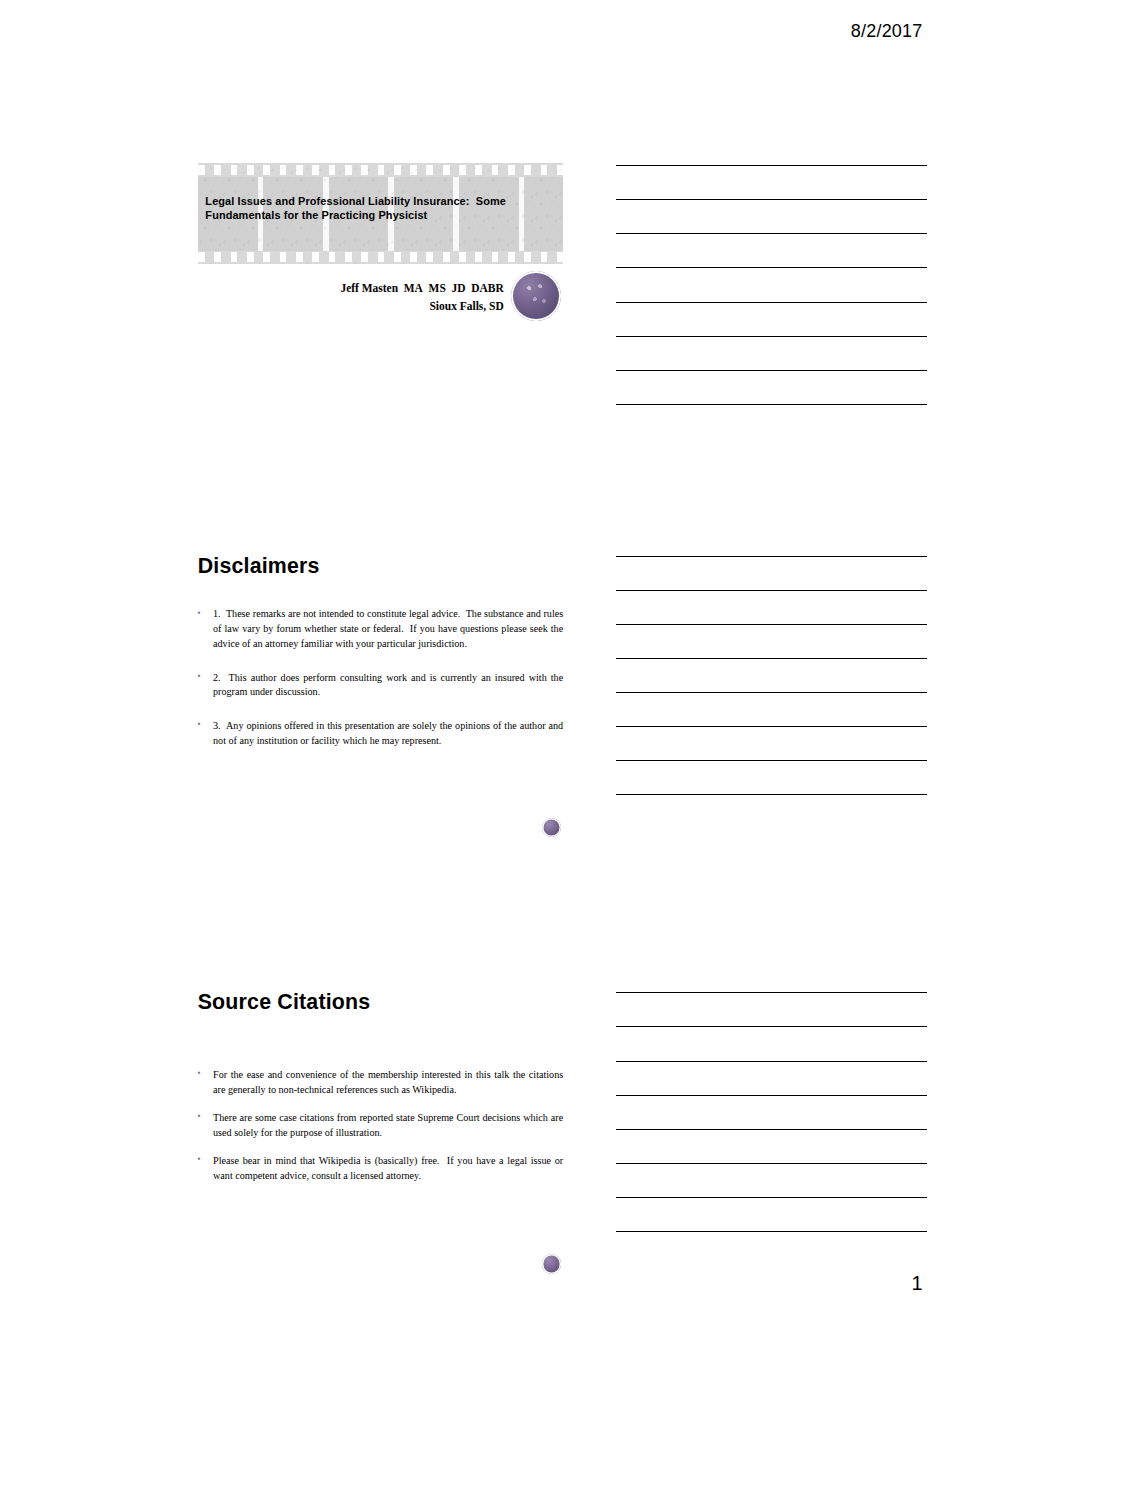8/2/2017
Legal Issues and Professional Liability Insurance: Some
Fundamentals for the Practicing Physicist
Jeff Masten MA MS JD DABR
Sioux Falls, SD
Disclaimers
1. These remarks are not intended to constitute legal advice. The substance and rules of law vary by forum whether state or federal. If you have questions please seek the advice of an attorney familiar with your particular jurisdiction.
2. This author does perform consulting work and is currently an insured with the program under discussion.
3. Any opinions offered in this presentation are solely the opinions of the author and not of any institution or facility which he may represent.
Source Citations
For the ease and convenience of the membership interested in this talk the citations are generally to non-technical references such as Wikipedia.
There are some case citations from reported state Supreme Court decisions which are used solely for the purpose of illustration.
Please bear in mind that Wikipedia is (basically) free. If you have a legal issue or want competent advice, consult a licensed attorney.
1